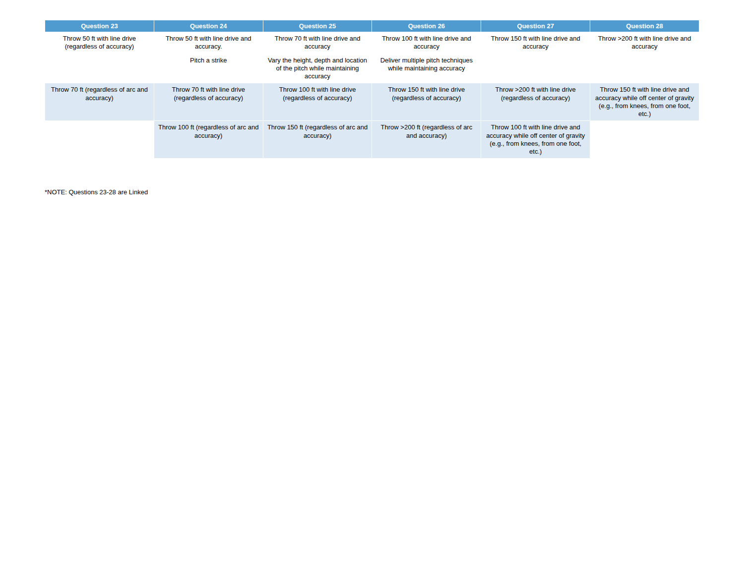| Question 23 | Question 24 | Question 25 | Question 26 | Question 27 | Question 28 |
| --- | --- | --- | --- | --- | --- |
| Throw 50 ft with line drive (regardless of accuracy) | Throw 50 ft with line drive and accuracy. | Throw 70 ft with line drive and accuracy | Throw 100 ft with line drive and accuracy | Throw 150 ft with line drive and accuracy | Throw >200 ft with line drive and accuracy |
| | Pitch a strike | Vary the height, depth and location of the pitch while maintaining accuracy | Deliver multiple pitch techniques while maintaining accuracy | | |
| Throw 70 ft (regardless of arc and accuracy) | Throw 70 ft with line drive (regardless of accuracy) | Throw 100 ft with line drive (regardless of accuracy) | Throw 150 ft with line drive (regardless of accuracy) | Throw >200 ft with line drive (regardless of accuracy) | Throw 150 ft with line drive and accuracy while off center of gravity (e.g., from knees, from one foot, etc.) |
| | Throw 100 ft (regardless of arc and accuracy) | Throw 150 ft (regardless of arc and accuracy) | Throw >200 ft (regardless of arc and accuracy) | Throw 100 ft with line drive and accuracy while off center of gravity (e.g., from knees, from one foot, etc.) | |
*NOTE: Questions 23-28 are Linked